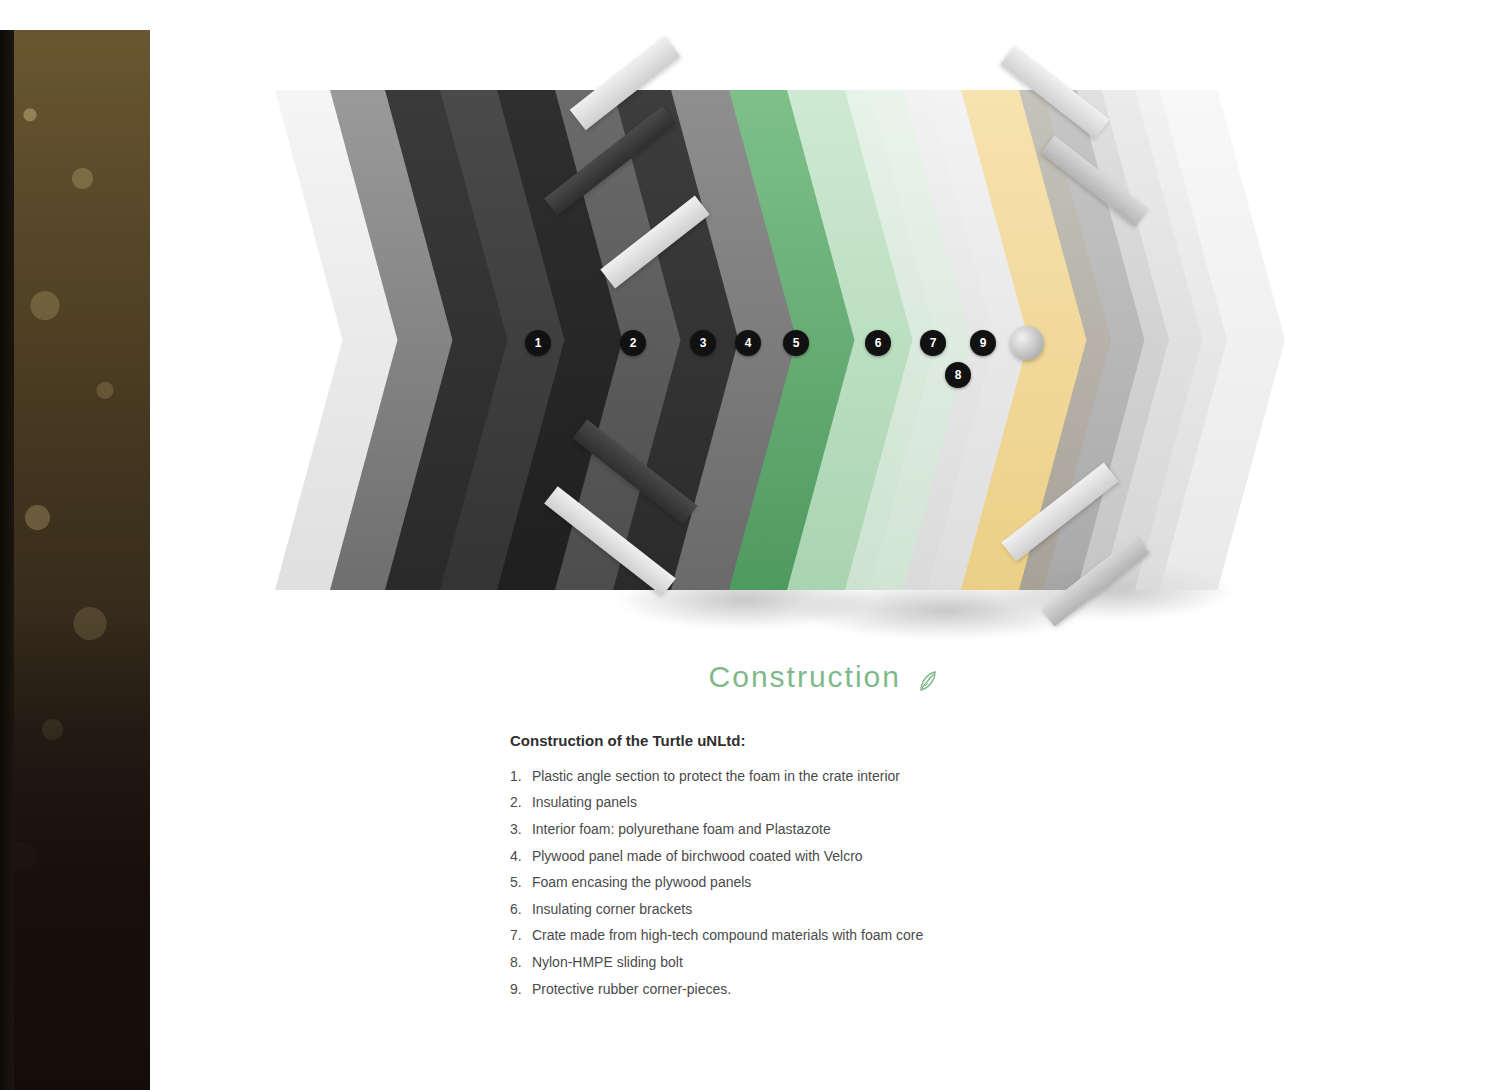1
2
3
4
5
6
7
8
9
Construction
Construction of the Turtle uNLtd:
1. Plastic angle section to protect the foam in the crate interior
2. Insulating panels
3. Interior foam: polyurethane foam and Plastazote
4. Plywood panel made of birchwood coated with Velcro
5. Foam encasing the plywood panels
6. Insulating corner brackets
7. Crate made from high-tech compound materials with foam core
8. Nylon-HMPE sliding bolt
9. Protective rubber corner-pieces.